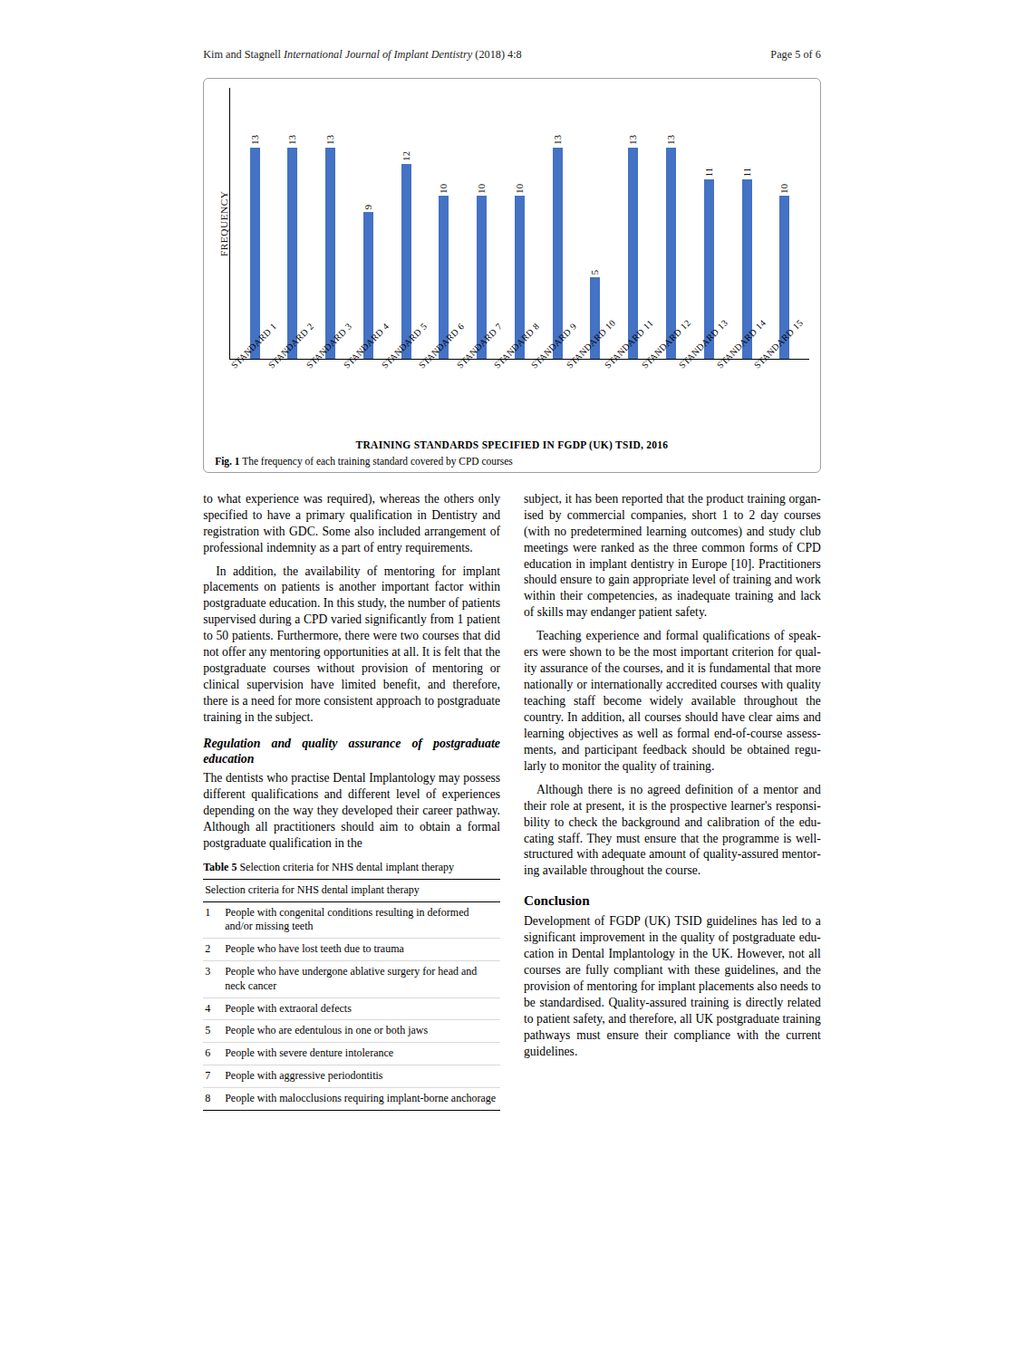Kim and Stagnell International Journal of Implant Dentistry (2018) 4:8
Page 5 of 6
FREQUENCY
13
13
13
9
12
10
10
10
13
5
13
13
11
11
10
STANDARD 1
STANDARD 2
STANDARD 3
STANDARD 4
STANDARD 5
STANDARD 6
STANDARD 7
STANDARD 8
STANDARD 9
STANDARD 10
STANDARD 11
STANDARD 12
STANDARD 13
STANDARD 14
STANDARD 15
TRAINING STANDARDS SPECIFIED IN FGDP (UK) TSID, 2016
Fig. 1 The frequency of each training standard covered by CPD courses
to what experience was required), whereas the others only specified to have a primary qualification in Dentistry and registration with GDC. Some also included arrangement of professional indemnity as a part of entry requirements.
In addition, the availability of mentoring for implant placements on patients is another important factor within postgraduate education. In this study, the number of patients supervised during a CPD varied significantly from 1 patient to 50 patients. Furthermore, there were two courses that did not offer any mentoring opportunities at all. It is felt that the postgraduate courses without provision of mentoring or clinical supervision have limited benefit, and therefore, there is a need for more consistent approach to postgraduate training in the subject.
Regulation and quality assurance of postgraduate education
The dentists who practise Dental Implantology may possess different qualifications and different level of experiences depending on the way they developed their career pathway. Although all practitioners should aim to obtain a formal postgraduate qualification in the
Table 5 Selection criteria for NHS dental implant therapy
| Selection criteria for NHS dental implant therapy |
| --- |
| 1 | People with congenital conditions resulting in deformed and/or missing teeth |
| 2 | People who have lost teeth due to trauma |
| 3 | People who have undergone ablative surgery for head and neck cancer |
| 4 | People with extraoral defects |
| 5 | People who are edentulous in one or both jaws |
| 6 | People with severe denture intolerance |
| 7 | People with aggressive periodontitis |
| 8 | People with malocclusions requiring implant-borne anchorage |
subject, it has been reported that the product training organised by commercial companies, short 1 to 2 day courses (with no predetermined learning outcomes) and study club meetings were ranked as the three common forms of CPD education in implant dentistry in Europe [10]. Practitioners should ensure to gain appropriate level of training and work within their competencies, as inadequate training and lack of skills may endanger patient safety.
Teaching experience and formal qualifications of speakers were shown to be the most important criterion for quality assurance of the courses, and it is fundamental that more nationally or internationally accredited courses with quality teaching staff become widely available throughout the country. In addition, all courses should have clear aims and learning objectives as well as formal end-of-course assessments, and participant feedback should be obtained regularly to monitor the quality of training.
Although there is no agreed definition of a mentor and their role at present, it is the prospective learner's responsibility to check the background and calibration of the educating staff. They must ensure that the programme is well-structured with adequate amount of quality-assured mentoring available throughout the course.
Conclusion
Development of FGDP (UK) TSID guidelines has led to a significant improvement in the quality of postgraduate education in Dental Implantology in the UK. However, not all courses are fully compliant with these guidelines, and the provision of mentoring for implant placements also needs to be standardised. Quality-assured training is directly related to patient safety, and therefore, all UK postgraduate training pathways must ensure their compliance with the current guidelines.